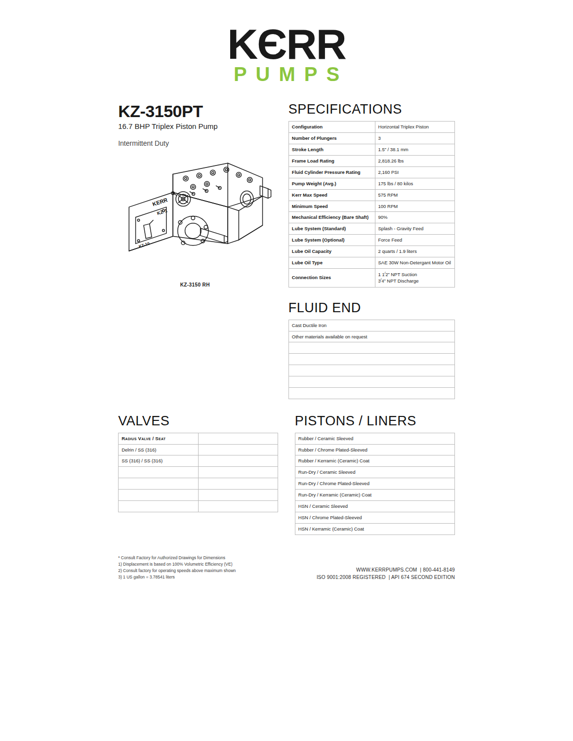KЄRR
PUMPS
KZ-3150PT
16.7 BHP Triplex Piston Pump
Intermittent Duty
KERR KZ-1 KZ-10
KZ-3150 RH
SPECIFICATIONS
| Configuration | Horizontal Triplex Piston |
| Number of Plungers | 3 |
| Stroke Length | 1.5” / 38.1 mm |
| Frame Load Rating | 2,818.26 lbs |
| Fluid Cylinder Pressure Rating | 2,160 PSI |
| Pump Weight (Avg.) | 175 lbs / 80 kilos |
| Kerr Max Speed | 575 RPM |
| Minimum Speed | 100 RPM |
| Mechanical Efficiency (Bare Shaft) | 90% |
| Lube System (Standard) | Splash - Gravity Feed |
| Lube System (Optional) | Force Feed |
| Lube Oil Capacity | 2 quarts / 1.9 liters |
| Lube Oil Type | SAE 30W Non-Detergant Motor Oil |
| Connection Sizes | 1 1 / 2 ” NPT Suction 3 / 4 ” NPT Discharge |
FLUID END
| Cast Ductile Iron |
| Other materials available on request |
VALVES
| Radius Valve / Seat | |
| Delrin / SS (316) | |
| SS (316) / SS (316) | |
PISTONS / LINERS
| Rubber / Ceramic Sleeved |
| Rubber / Chrome Plated-Sleeved |
| Rubber / Kerramic (Ceramic) Coat |
| Run-Dry / Ceramic Sleeved |
| Run-Dry / Chrome Plated-Sleeved |
| Run-Dry / Kerramic (Ceramic) Coat |
| HSN / Ceramic Sleeved |
| HSN / Chrome Plated-Sleeved |
| HSN / Kerramic (Ceramic) Coat |
* Consult Factory for Authorized Drawings for Dimensions
1) Displacement is based on 100% Volumetric Efficiency (VE)
2) Consult factory for operating speeds above maximum shown
3) 1 US gallon = 3.78541 liters
WWW.KERRPUMPS.COM | 800-441-8149
ISO 9001:2008 REGISTERED | API 674 SECOND EDITION